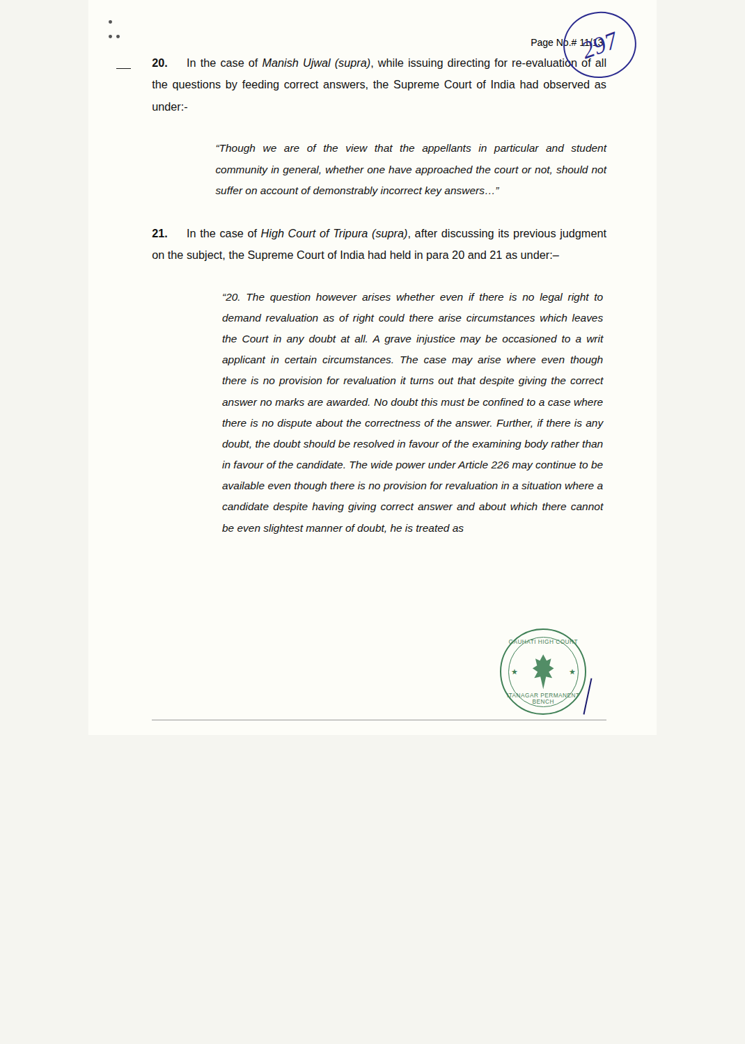297
Page No.# 11/13
20. In the case of Manish Ujwal (supra), while issuing directing for re-evaluation of all the questions by feeding correct answers, the Supreme Court of India had observed as under:-
“Though we are of the view that the appellants in particular and student community in general, whether one have approached the court or not, should not suffer on account of demonstrably incorrect key answers…”
21. In the case of High Court of Tripura (supra), after discussing its previous judgment on the subject, the Supreme Court of India had held in para 20 and 21 as under:–
“20. The question however arises whether even if there is no legal right to demand revaluation as of right could there arise circumstances which leaves the Court in any doubt at all. A grave injustice may be occasioned to a writ applicant in certain circumstances. The case may arise where even though there is no provision for revaluation it turns out that despite giving the correct answer no marks are awarded. No doubt this must be confined to a case where there is no dispute about the correctness of the answer. Further, if there is any doubt, the doubt should be resolved in favour of the examining body rather than in favour of the candidate. The wide power under Article 226 may continue to be available even though there is no provision for revaluation in a situation where a candidate despite having giving correct answer and about which there cannot be even slightest manner of doubt, he is treated as
GAUHATI HIGH COURT
★
★
ITANAGAR PERMANENT BENCH